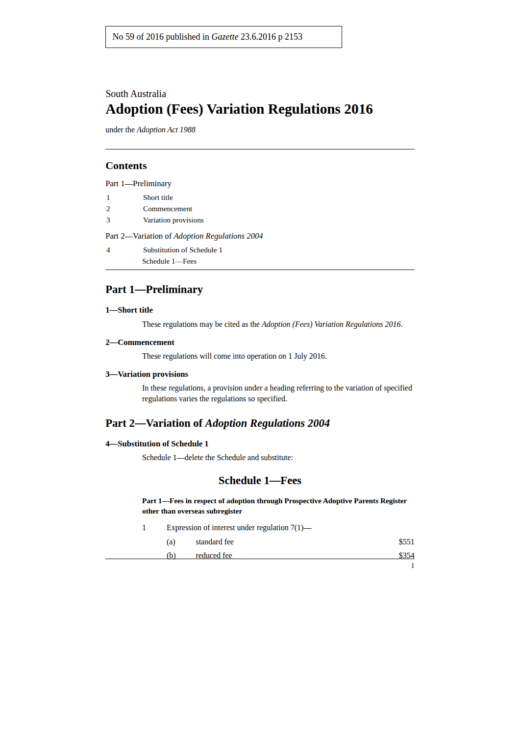No 59 of 2016 published in Gazette 23.6.2016 p 2153
South Australia
Adoption (Fees) Variation Regulations 2016
under the Adoption Act 1988
Contents
Part 1—Preliminary
| 1 | Short title |
| 2 | Commencement |
| 3 | Variation provisions |
Part 2—Variation of Adoption Regulations 2004
| 4 | Substitution of Schedule 1 |
| Schedule 1—Fees |
Part 1—Preliminary
1—Short title
These regulations may be cited as the Adoption (Fees) Variation Regulations 2016.
2—Commencement
These regulations will come into operation on 1 July 2016.
3—Variation provisions
In these regulations, a provision under a heading referring to the variation of specified regulations varies the regulations so specified.
Part 2—Variation of Adoption Regulations 2004
4—Substitution of Schedule 1
Schedule 1—delete the Schedule and substitute:
Schedule 1—Fees
Part 1—Fees in respect of adoption through Prospective Adoptive Parents Register other than overseas subregister
| 1 | Expression of interest under regulation 7(1)— | |
| | (a) | standard fee | $551 |
| | (b) | reduced fee | $354 |
1